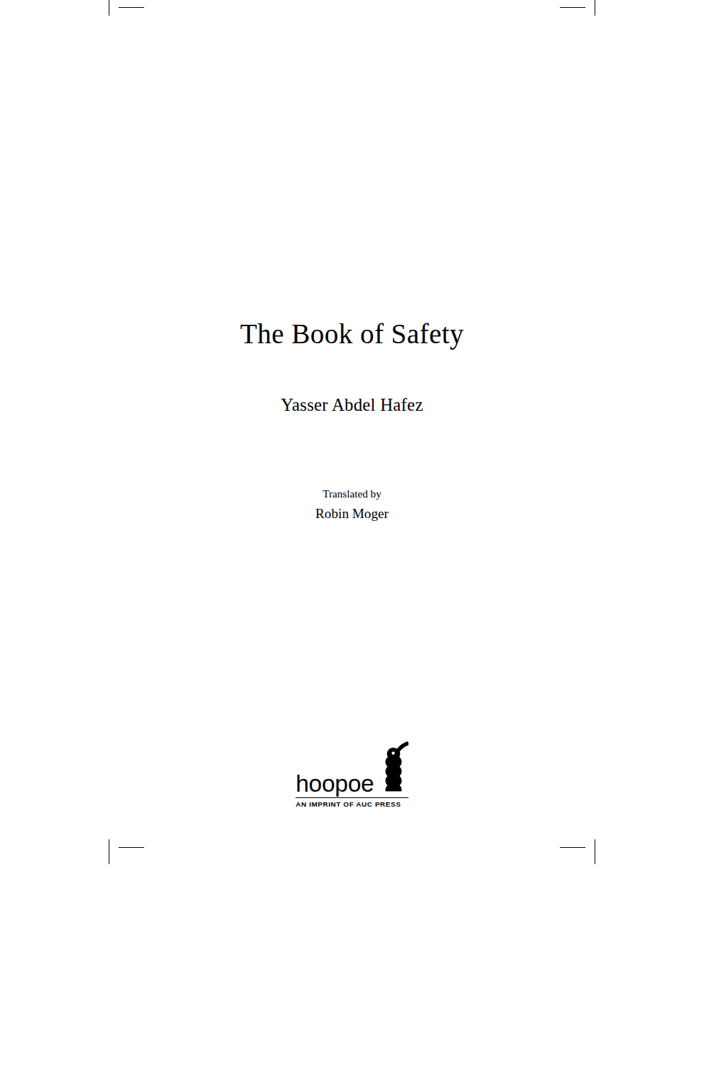The Book of Safety
Yasser Abdel Hafez
Translated by
Robin Moger
hoopoe
An imprint of AUC Press